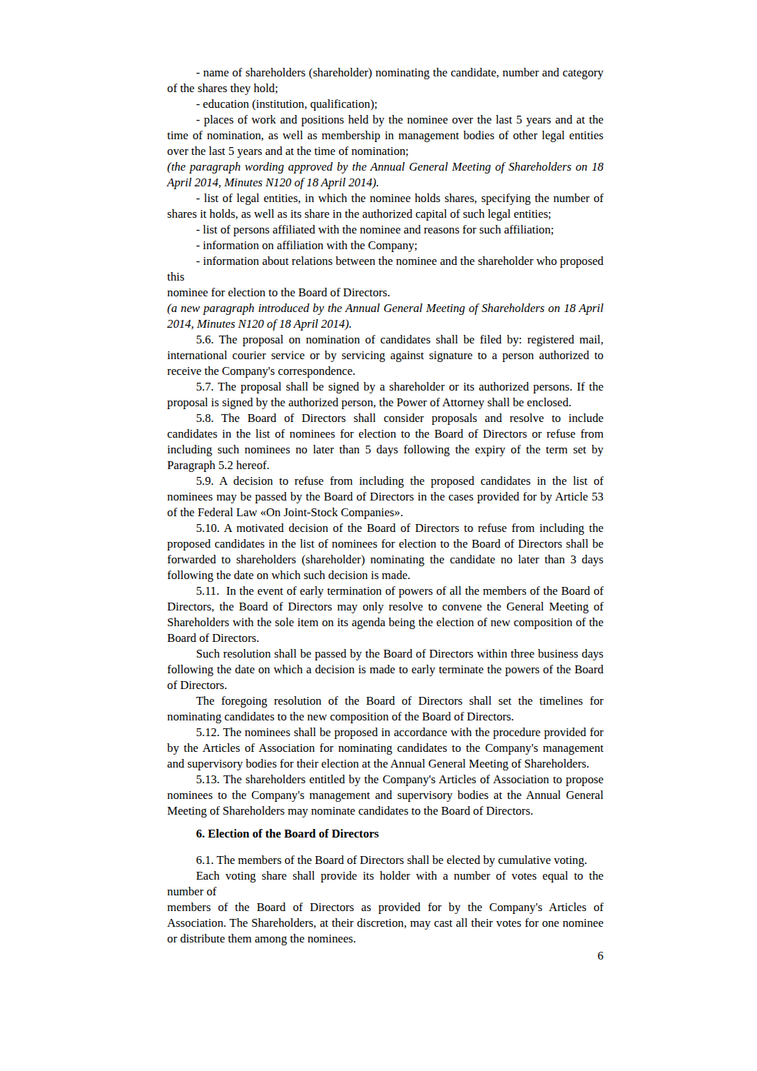- name of shareholders (shareholder) nominating the candidate, number and category of the shares they hold;
- education (institution, qualification);
- places of work and positions held by the nominee over the last 5 years and at the time of nomination, as well as membership in management bodies of other legal entities over the last 5 years and at the time of nomination;
(the paragraph wording approved by the Annual General Meeting of Shareholders on 18 April 2014, Minutes N120 of 18 April 2014).
- list of legal entities, in which the nominee holds shares, specifying the number of shares it holds, as well as its share in the authorized capital of such legal entities;
- list of persons affiliated with the nominee and reasons for such affiliation;
- information on affiliation with the Company;
- information about relations between the nominee and the shareholder who proposed this
nominee for election to the Board of Directors.
(a new paragraph introduced by the Annual General Meeting of Shareholders on 18 April 2014, Minutes N120 of 18 April 2014).
5.6. The proposal on nomination of candidates shall be filed by: registered mail, international courier service or by servicing against signature to a person authorized to receive the Company's correspondence.
5.7. The proposal shall be signed by a shareholder or its authorized persons. If the proposal is signed by the authorized person, the Power of Attorney shall be enclosed.
5.8. The Board of Directors shall consider proposals and resolve to include candidates in the list of nominees for election to the Board of Directors or refuse from including such nominees no later than 5 days following the expiry of the term set by Paragraph 5.2 hereof.
5.9. A decision to refuse from including the proposed candidates in the list of nominees may be passed by the Board of Directors in the cases provided for by Article 53 of the Federal Law «On Joint-Stock Companies».
5.10. A motivated decision of the Board of Directors to refuse from including the proposed candidates in the list of nominees for election to the Board of Directors shall be forwarded to shareholders (shareholder) nominating the candidate no later than 3 days following the date on which such decision is made.
5.11. In the event of early termination of powers of all the members of the Board of Directors, the Board of Directors may only resolve to convene the General Meeting of Shareholders with the sole item on its agenda being the election of new composition of the Board of Directors.
Such resolution shall be passed by the Board of Directors within three business days following the date on which a decision is made to early terminate the powers of the Board of Directors.
The foregoing resolution of the Board of Directors shall set the timelines for nominating candidates to the new composition of the Board of Directors.
5.12. The nominees shall be proposed in accordance with the procedure provided for by the Articles of Association for nominating candidates to the Company's management and supervisory bodies for their election at the Annual General Meeting of Shareholders.
5.13. The shareholders entitled by the Company's Articles of Association to propose nominees to the Company's management and supervisory bodies at the Annual General Meeting of Shareholders may nominate candidates to the Board of Directors.
6. Election of the Board of Directors
6.1. The members of the Board of Directors shall be elected by cumulative voting.
Each voting share shall provide its holder with a number of votes equal to the number of
members of the Board of Directors as provided for by the Company's Articles of Association. The Shareholders, at their discretion, may cast all their votes for one nominee or distribute them among the nominees.
6